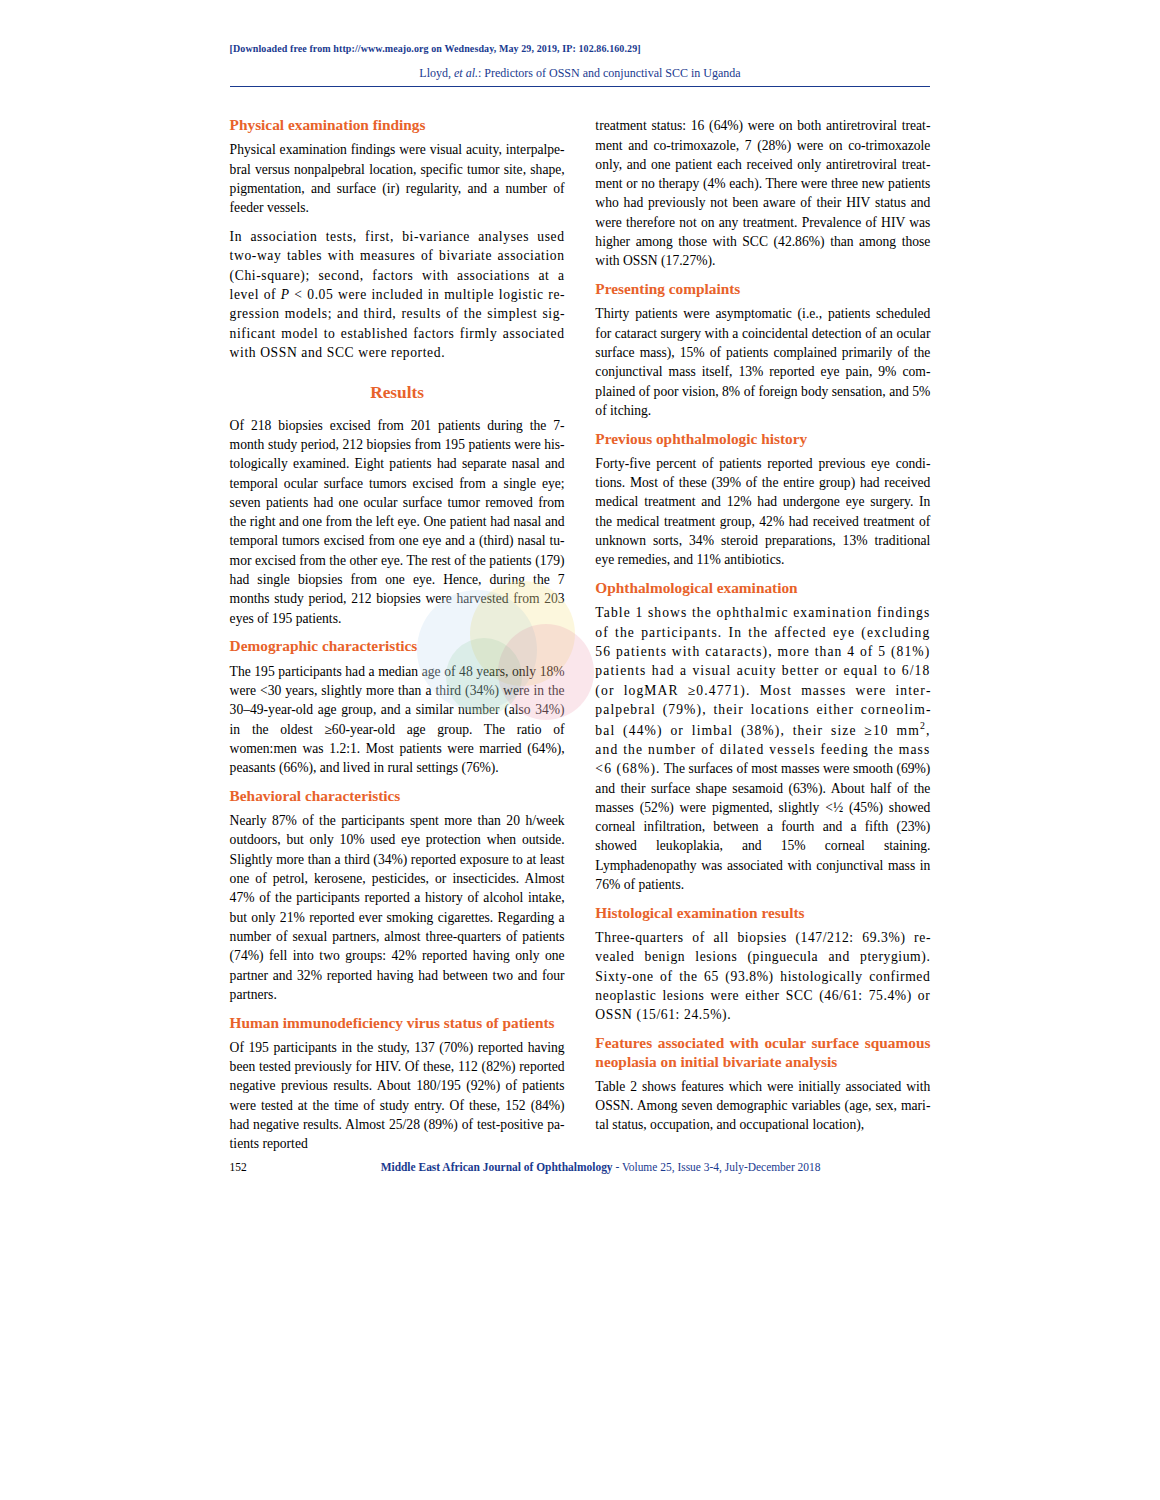[Downloaded free from http://www.meajo.org on Wednesday, May 29, 2019, IP: 102.86.160.29]
Lloyd, et al.: Predictors of OSSN and conjunctival SCC in Uganda
Physical examination findings
Physical examination findings were visual acuity, interpalpebral versus nonpalpebral location, specific tumor site, shape, pigmentation, and surface (ir) regularity, and a number of feeder vessels.
In association tests, first, bi-variance analyses used two-way tables with measures of bivariate association (Chi-square); second, factors with associations at a level of P < 0.05 were included in multiple logistic regression models; and third, results of the simplest significant model to established factors firmly associated with OSSN and SCC were reported.
Results
Of 218 biopsies excised from 201 patients during the 7-month study period, 212 biopsies from 195 patients were histologically examined. Eight patients had separate nasal and temporal ocular surface tumors excised from a single eye; seven patients had one ocular surface tumor removed from the right and one from the left eye. One patient had nasal and temporal tumors excised from one eye and a (third) nasal tumor excised from the other eye. The rest of the patients (179) had single biopsies from one eye. Hence, during the 7 months study period, 212 biopsies were harvested from 203 eyes of 195 patients.
Demographic characteristics
The 195 participants had a median age of 48 years, only 18% were <30 years, slightly more than a third (34%) were in the 30–49-year-old age group, and a similar number (also 34%) in the oldest ≥60-year-old age group. The ratio of women:men was 1.2:1. Most patients were married (64%), peasants (66%), and lived in rural settings (76%).
Behavioral characteristics
Nearly 87% of the participants spent more than 20 h/week outdoors, but only 10% used eye protection when outside. Slightly more than a third (34%) reported exposure to at least one of petrol, kerosene, pesticides, or insecticides. Almost 47% of the participants reported a history of alcohol intake, but only 21% reported ever smoking cigarettes. Regarding a number of sexual partners, almost three-quarters of patients (74%) fell into two groups: 42% reported having only one partner and 32% reported having had between two and four partners.
Human immunodeficiency virus status of patients
Of 195 participants in the study, 137 (70%) reported having been tested previously for HIV. Of these, 112 (82%) reported negative previous results. About 180/195 (92%) of patients were tested at the time of study entry. Of these, 152 (84%) had negative results. Almost 25/28 (89%) of test-positive patients reported
treatment status: 16 (64%) were on both antiretroviral treatment and co-trimoxazole, 7 (28%) were on co-trimoxazole only, and one patient each received only antiretroviral treatment or no therapy (4% each). There were three new patients who had previously not been aware of their HIV status and were therefore not on any treatment. Prevalence of HIV was higher among those with SCC (42.86%) than among those with OSSN (17.27%).
Presenting complaints
Thirty patients were asymptomatic (i.e., patients scheduled for cataract surgery with a coincidental detection of an ocular surface mass), 15% of patients complained primarily of the conjunctival mass itself, 13% reported eye pain, 9% complained of poor vision, 8% of foreign body sensation, and 5% of itching.
Previous ophthalmologic history
Forty-five percent of patients reported previous eye conditions. Most of these (39% of the entire group) had received medical treatment and 12% had undergone eye surgery. In the medical treatment group, 42% had received treatment of unknown sorts, 34% steroid preparations, 13% traditional eye remedies, and 11% antibiotics.
Ophthalmological examination
Table 1 shows the ophthalmic examination findings of the participants. In the affected eye (excluding 56 patients with cataracts), more than 4 of 5 (81%) patients had a visual acuity better or equal to 6/18 (or logMAR ≥0.4771). Most masses were interpalpebral (79%), their locations either corneolimbal (44%) or limbal (38%), their size ≥10 mm2, and the number of dilated vessels feeding the mass <6 (68%). The surfaces of most masses were smooth (69%) and their surface shape sesamoid (63%). About half of the masses (52%) were pigmented, slightly <½ (45%) showed corneal infiltration, between a fourth and a fifth (23%) showed leukoplakia, and 15% corneal staining. Lymphadenopathy was associated with conjunctival mass in 76% of patients.
Histological examination results
Three-quarters of all biopsies (147/212: 69.3%) revealed benign lesions (pinguecula and pterygium). Sixty-one of the 65 (93.8%) histologically confirmed neoplastic lesions were either SCC (46/61: 75.4%) or OSSN (15/61: 24.5%).
Features associated with ocular surface squamous neoplasia on initial bivariate analysis
Table 2 shows features which were initially associated with OSSN. Among seven demographic variables (age, sex, marital status, occupation, and occupational location),
152
Middle East African Journal of Ophthalmology - Volume 25, Issue 3-4, July-December 2018